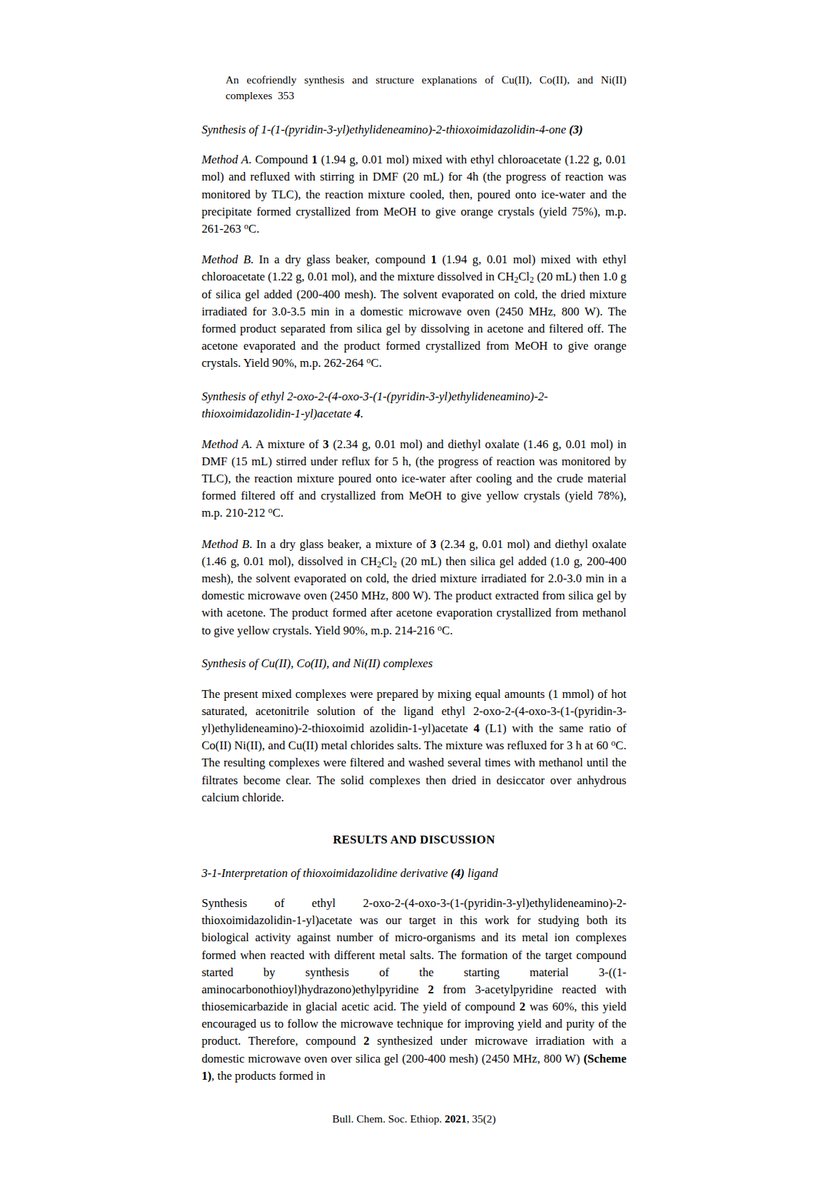An ecofriendly synthesis and structure explanations of Cu(II), Co(II), and Ni(II) complexes 353
Synthesis of 1-(1-(pyridin-3-yl)ethylideneamino)-2-thioxoimidazolidin-4-one (3)
Method A. Compound 1 (1.94 g, 0.01 mol) mixed with ethyl chloroacetate (1.22 g, 0.01 mol) and refluxed with stirring in DMF (20 mL) for 4h (the progress of reaction was monitored by TLC), the reaction mixture cooled, then, poured onto ice-water and the precipitate formed crystallized from MeOH to give orange crystals (yield 75%), m.p. 261-263 oC.
Method B. In a dry glass beaker, compound 1 (1.94 g, 0.01 mol) mixed with ethyl chloroacetate (1.22 g, 0.01 mol), and the mixture dissolved in CH2Cl2 (20 mL) then 1.0 g of silica gel added (200-400 mesh). The solvent evaporated on cold, the dried mixture irradiated for 3.0-3.5 min in a domestic microwave oven (2450 MHz, 800 W). The formed product separated from silica gel by dissolving in acetone and filtered off. The acetone evaporated and the product formed crystallized from MeOH to give orange crystals. Yield 90%, m.p. 262-264 oC.
Synthesis of ethyl 2-oxo-2-(4-oxo-3-(1-(pyridin-3-yl)ethylideneamino)-2-thioxoimidazolidin-1-yl)acetate 4.
Method A. A mixture of 3 (2.34 g, 0.01 mol) and diethyl oxalate (1.46 g, 0.01 mol) in DMF (15 mL) stirred under reflux for 5 h, (the progress of reaction was monitored by TLC), the reaction mixture poured onto ice-water after cooling and the crude material formed filtered off and crystallized from MeOH to give yellow crystals (yield 78%), m.p. 210-212 oC.
Method B. In a dry glass beaker, a mixture of 3 (2.34 g, 0.01 mol) and diethyl oxalate (1.46 g, 0.01 mol), dissolved in CH2Cl2 (20 mL) then silica gel added (1.0 g, 200-400 mesh), the solvent evaporated on cold, the dried mixture irradiated for 2.0-3.0 min in a domestic microwave oven (2450 MHz, 800 W). The product extracted from silica gel by with acetone. The product formed after acetone evaporation crystallized from methanol to give yellow crystals. Yield 90%, m.p. 214-216 oC.
Synthesis of Cu(II), Co(II), and Ni(II) complexes
The present mixed complexes were prepared by mixing equal amounts (1 mmol) of hot saturated, acetonitrile solution of the ligand ethyl 2-oxo-2-(4-oxo-3-(1-(pyridin-3-yl)ethylideneamino)-2-thioxoimid azolidin-1-yl)acetate 4 (L1) with the same ratio of Co(II) Ni(II), and Cu(II) metal chlorides salts. The mixture was refluxed for 3 h at 60 oC. The resulting complexes were filtered and washed several times with methanol until the filtrates become clear. The solid complexes then dried in desiccator over anhydrous calcium chloride.
RESULTS AND DISCUSSION
3-1-Interpretation of thioxoimidazolidine derivative (4) ligand
Synthesis of ethyl 2-oxo-2-(4-oxo-3-(1-(pyridin-3-yl)ethylideneamino)-2-thioxoimidazolidin-1-yl)acetate was our target in this work for studying both its biological activity against number of micro-organisms and its metal ion complexes formed when reacted with different metal salts. The formation of the target compound started by synthesis of the starting material 3-((1-aminocarbonothioyl)hydrazono)ethylpyridine 2 from 3-acetylpyridine reacted with thiosemicarbazide in glacial acetic acid. The yield of compound 2 was 60%, this yield encouraged us to follow the microwave technique for improving yield and purity of the product. Therefore, compound 2 synthesized under microwave irradiation with a domestic microwave oven over silica gel (200-400 mesh) (2450 MHz, 800 W) (Scheme 1), the products formed in
Bull. Chem. Soc. Ethiop. 2021, 35(2)